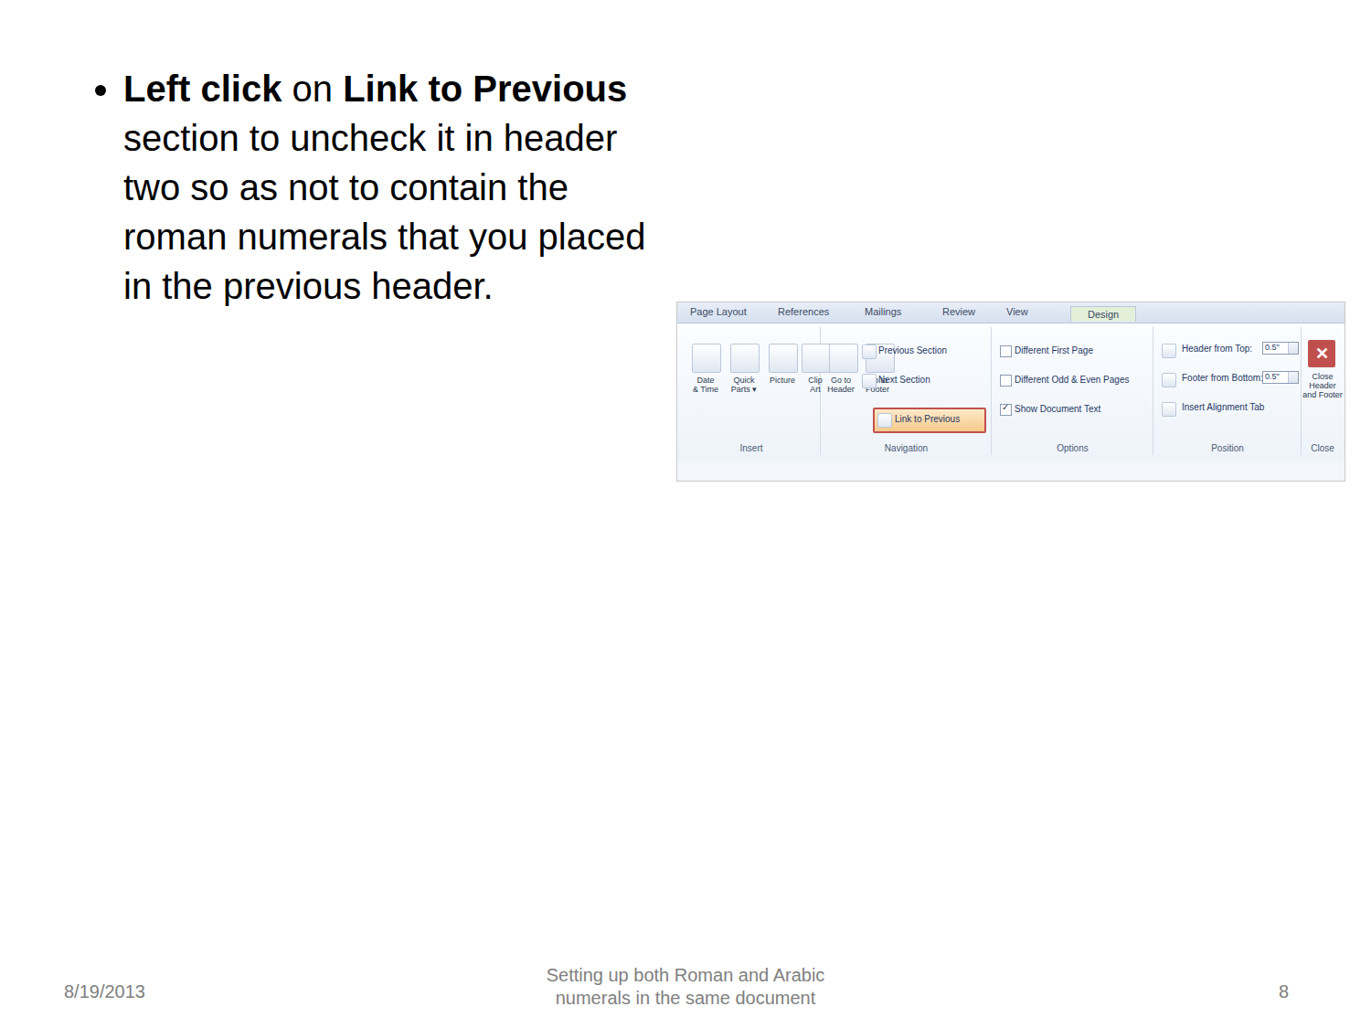Left click on Link to Previous section to uncheck it in header two so as not to contain the roman numerals that you placed in the previous header.
Page Layout References Mailings Review View Design
Date
& Time
Quick
Parts ▾
Picture
Clip
Art
Insert
Go to
Header
Go to
Footer
Previous Section
Next Section
Link to Previous
Navigation
Different First Page
Different Odd & Even Pages
Show Document Text
Options
Header from Top:
0.5"
Footer from Bottom:
0.5"
Insert Alignment Tab
Position
✕
Close Header
and Footer
Close
8/19/2013
Setting up both Roman and Arabic
numerals in the same document
8